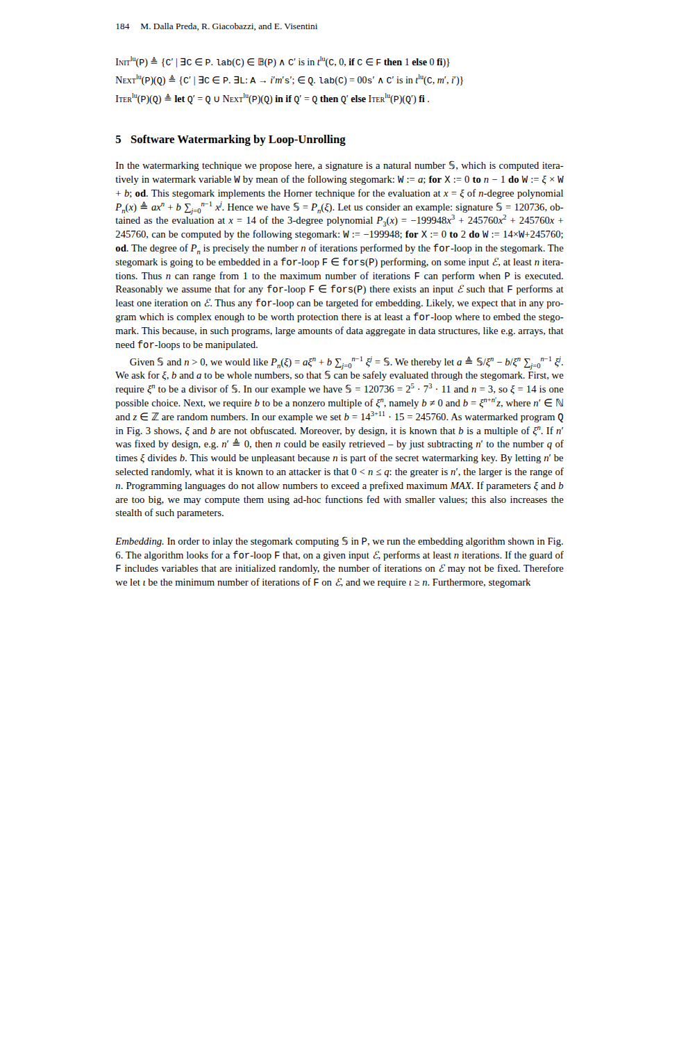184 M. Dalla Preda, R. Giacobazzi, and E. Visentini
Initlu(P) ≜ {C′ | ∃C ∈ P. lab(C) ∈ 𝔹(P) ∧ C′ is in tlu(C, 0, if C ∈ F then 1 else 0 fi)}
Nextlu(P)(Q) ≜ {C′ | ∃C ∈ P. ∃L: A → i′m′s′; ∈ Q. lab(C) = 00s′ ∧ C′ is in tlu(C, m′, i′)}
Iterlu(P)(Q) ≜ let Q′ = Q ∪ Nextlu(P)(Q) in if Q′ = Q then Q′ else Iterlu(P)(Q′) fi .
5 Software Watermarking by Loop-Unrolling
In the watermarking technique we propose here, a signature is a natural number 𝕊, which is computed iteratively in watermark variable W by mean of the following stegomark: W := a; for X := 0 to n − 1 do W := ξ × W + b; od. This stegomark implements the Horner technique for the evaluation at x = ξ of n-degree polynomial Pn(x) ≜ axn + b ∑j=0n−1 xj. Hence we have 𝕊 = Pn(ξ). Let us consider an example: signature 𝕊 = 120736, obtained as the evaluation at x = 14 of the 3-degree polynomial P3(x) = −199948x3 + 245760x2 + 245760x + 245760, can be computed by the following stegomark: W := −199948; for X := 0 to 2 do W := 14×W+245760; od. The degree of Pn is precisely the number n of iterations performed by the for-loop in the stegomark. The stegomark is going to be embedded in a for-loop F ∈ fors(P) performing, on some input ℰ, at least n iterations. Thus n can range from 1 to the maximum number of iterations F can perform when P is executed. Reasonably we assume that for any for-loop F ∈ fors(P) there exists an input ℰ such that F performs at least one iteration on ℰ. Thus any for-loop can be targeted for embedding. Likely, we expect that in any program which is complex enough to be worth protection there is at least a for-loop where to embed the stegomark. This because, in such programs, large amounts of data aggregate in data structures, like e.g. arrays, that need for-loops to be manipulated.
Given 𝕊 and n > 0, we would like Pn(ξ) = aξn + b ∑j=0n−1 ξj = 𝕊. We thereby let a ≜ 𝕊/ξn − b/ξn ∑j=0n−1 ξj. We ask for ξ, b and a to be whole numbers, so that 𝕊 can be safely evaluated through the stegomark. First, we require ξn to be a divisor of 𝕊. In our example we have 𝕊 = 120736 = 25 · 73 · 11 and n = 3, so ξ = 14 is one possible choice. Next, we require b to be a nonzero multiple of ξn, namely b ≠ 0 and b = ξn+n′z, where n′ ∈ ℕ and z ∈ ℤ are random numbers. In our example we set b = 143+11 · 15 = 245760. As watermarked program Q in Fig. 3 shows, ξ and b are not obfuscated. Moreover, by design, it is known that b is a multiple of ξn. If n′ was fixed by design, e.g. n′ ≜ 0, then n could be easily retrieved – by just subtracting n′ to the number q of times ξ divides b. This would be unpleasant because n is part of the secret watermarking key. By letting n′ be selected randomly, what it is known to an attacker is that 0 < n ≤ q: the greater is n′, the larger is the range of n. Programming languages do not allow numbers to exceed a prefixed maximum MAX. If parameters ξ and b are too big, we may compute them using ad-hoc functions fed with smaller values; this also increases the stealth of such parameters.
Embedding. In order to inlay the stegomark computing 𝕊 in P, we run the embedding algorithm shown in Fig. 6. The algorithm looks for a for-loop F that, on a given input ℰ, performs at least n iterations. If the guard of F includes variables that are initialized randomly, the number of iterations on ℰ may not be fixed. Therefore we let ι be the minimum number of iterations of F on ℰ, and we require ι ≥ n. Furthermore, stegomark